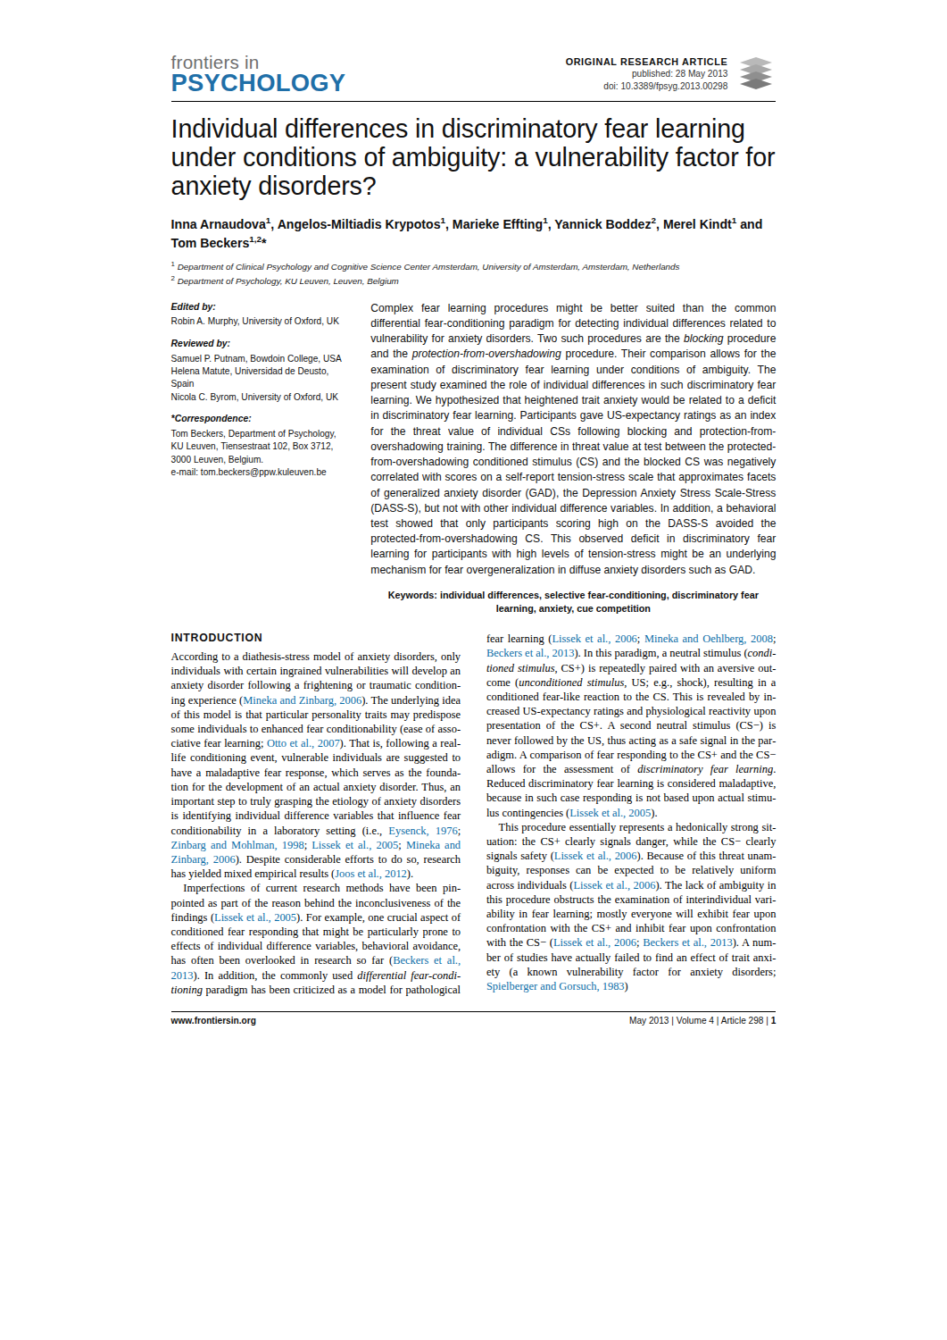frontiers in
PSYCHOLOGY
ORIGINAL RESEARCH ARTICLE
published: 28 May 2013
doi: 10.3389/fpsyg.2013.00298
Individual differences in discriminatory fear learning under conditions of ambiguity: a vulnerability factor for anxiety disorders?
Inna Arnaudova1, Angelos-Miltiadis Krypotos1, Marieke Effting1, Yannick Boddez2, Merel Kindt1 and Tom Beckers1,2*
1 Department of Clinical Psychology and Cognitive Science Center Amsterdam, University of Amsterdam, Amsterdam, Netherlands
2 Department of Psychology, KU Leuven, Leuven, Belgium
Edited by:
Robin A. Murphy, University of Oxford, UK
Reviewed by:
Samuel P. Putnam, Bowdoin College, USA
Helena Matute, Universidad de Deusto, Spain
Nicola C. Byrom, University of Oxford, UK
*Correspondence:
Tom Beckers, Department of Psychology, KU Leuven, Tiensestraat 102, Box 3712, 3000 Leuven, Belgium.
e-mail: tom.beckers@ppw.kuleuven.be
Complex fear learning procedures might be better suited than the common differential fear-conditioning paradigm for detecting individual differences related to vulnerability for anxiety disorders. Two such procedures are the blocking procedure and the protection-from-overshadowing procedure. Their comparison allows for the examination of discriminatory fear learning under conditions of ambiguity. The present study examined the role of individual differences in such discriminatory fear learning. We hypothesized that heightened trait anxiety would be related to a deficit in discriminatory fear learning. Participants gave US-expectancy ratings as an index for the threat value of individual CSs following blocking and protection-from-overshadowing training. The difference in threat value at test between the protected-from-overshadowing conditioned stimulus (CS) and the blocked CS was negatively correlated with scores on a self-report tension-stress scale that approximates facets of generalized anxiety disorder (GAD), the Depression Anxiety Stress Scale-Stress (DASS-S), but not with other individual difference variables. In addition, a behavioral test showed that only participants scoring high on the DASS-S avoided the protected-from-overshadowing CS. This observed deficit in discriminatory fear learning for participants with high levels of tension-stress might be an underlying mechanism for fear overgeneralization in diffuse anxiety disorders such as GAD.
Keywords: individual differences, selective fear-conditioning, discriminatory fear learning, anxiety, cue competition
Introduction
According to a diathesis-stress model of anxiety disorders, only individuals with certain ingrained vulnerabilities will develop an anxiety disorder following a frightening or traumatic conditioning experience (Mineka and Zinbarg, 2006). The underlying idea of this model is that particular personality traits may predispose some individuals to enhanced fear conditionability (ease of associative fear learning; Otto et al., 2007). That is, following a real-life conditioning event, vulnerable individuals are suggested to have a maladaptive fear response, which serves as the foundation for the development of an actual anxiety disorder. Thus, an important step to truly grasping the etiology of anxiety disorders is identifying individual difference variables that influence fear conditionability in a laboratory setting (i.e., Eysenck, 1976; Zinbarg and Mohlman, 1998; Lissek et al., 2005; Mineka and Zinbarg, 2006). Despite considerable efforts to do so, research has yielded mixed empirical results (Joos et al., 2012).
Imperfections of current research methods have been pinpointed as part of the reason behind the inconclusiveness of the findings (Lissek et al., 2005). For example, one crucial aspect of conditioned fear responding that might be particularly prone to effects of individual difference variables, behavioral avoidance, has often been overlooked in research so far (Beckers et al., 2013). In addition, the commonly used differential fear-conditioning paradigm has been criticized as a model for pathological fear learning (Lissek et al., 2006; Mineka and Oehlberg, 2008; Beckers et al., 2013). In this paradigm, a neutral stimulus (conditioned stimulus, CS+) is repeatedly paired with an aversive outcome (unconditioned stimulus, US; e.g., shock), resulting in a conditioned fear-like reaction to the CS. This is revealed by increased US-expectancy ratings and physiological reactivity upon presentation of the CS+. A second neutral stimulus (CS−) is never followed by the US, thus acting as a safe signal in the paradigm. A comparison of fear responding to the CS+ and the CS− allows for the assessment of discriminatory fear learning. Reduced discriminatory fear learning is considered maladaptive, because in such case responding is not based upon actual stimulus contingencies (Lissek et al., 2005).
This procedure essentially represents a hedonically strong situation: the CS+ clearly signals danger, while the CS− clearly signals safety (Lissek et al., 2006). Because of this threat unambiguity, responses can be expected to be relatively uniform across individuals (Lissek et al., 2006). The lack of ambiguity in this procedure obstructs the examination of interindividual variability in fear learning; mostly everyone will exhibit fear upon confrontation with the CS+ and inhibit fear upon confrontation with the CS− (Lissek et al., 2006; Beckers et al., 2013). A number of studies have actually failed to find an effect of trait anxiety (a known vulnerability factor for anxiety disorders; Spielberger and Gorsuch, 1983)
www.frontiersin.org
May 2013 | Volume 4 | Article 298 | 1